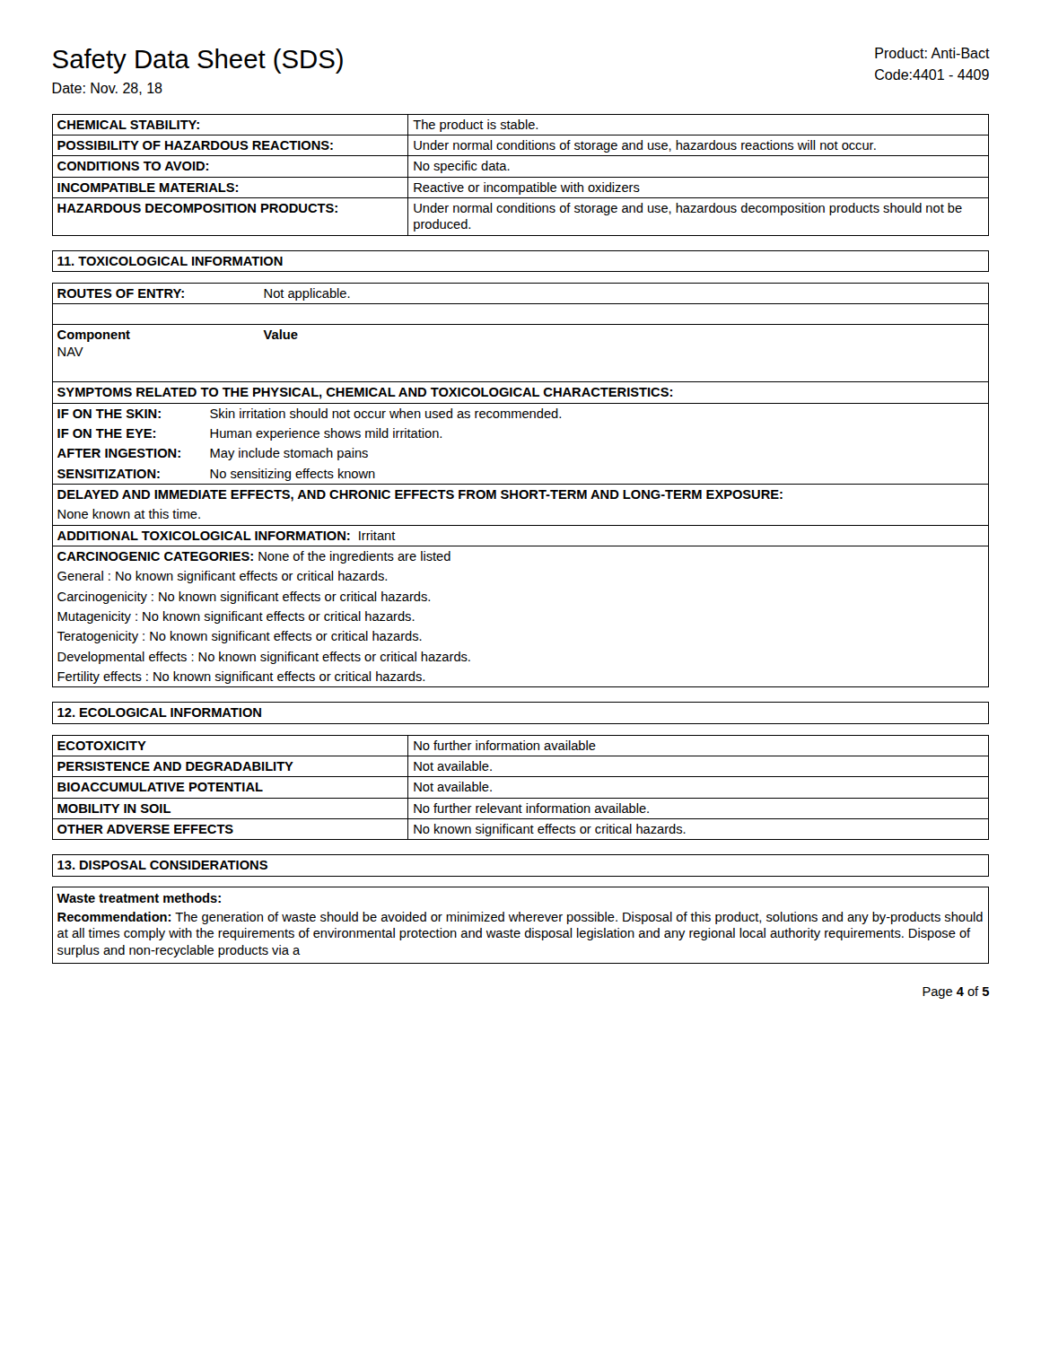Safety Data Sheet (SDS)
Date: Nov. 28, 18
Product: Anti-Bact
Code:4401 - 4409
| CHEMICAL STABILITY: | The product is stable. |
| POSSIBILITY OF HAZARDOUS REACTIONS: | Under normal conditions of storage and use, hazardous reactions will not occur. |
| CONDITIONS TO AVOID: | No specific data. |
| INCOMPATIBLE MATERIALS: | Reactive or incompatible with oxidizers |
| HAZARDOUS DECOMPOSITION PRODUCTS: | Under normal conditions of storage and use, hazardous decomposition products should not be produced. |
11. TOXICOLOGICAL INFORMATION
| ROUTES OF ENTRY: Not applicable. |
| Component Value NAV |
| SYMPTOMS RELATED TO THE PHYSICAL, CHEMICAL AND TOXICOLOGICAL CHARACTERISTICS: |
| IF ON THE SKIN: Skin irritation should not occur when used as recommended. |
| IF ON THE EYE: Human experience shows mild irritation. |
| AFTER INGESTION: May include stomach pains |
| SENSITIZATION: No sensitizing effects known |
| DELAYED AND IMMEDIATE EFFECTS, AND CHRONIC EFFECTS FROM SHORT-TERM AND LONG-TERM EXPOSURE: |
| None known at this time. |
| ADDITIONAL TOXICOLOGICAL INFORMATION: Irritant |
| CARCINOGENIC CATEGORIES: None of the ingredients are listed |
| General : No known significant effects or critical hazards. |
| Carcinogenicity : No known significant effects or critical hazards. |
| Mutagenicity : No known significant effects or critical hazards. |
| Teratogenicity : No known significant effects or critical hazards. |
| Developmental effects : No known significant effects or critical hazards. |
| Fertility effects : No known significant effects or critical hazards. |
12. ECOLOGICAL INFORMATION
| ECOTOXICITY | No further information available |
| PERSISTENCE AND DEGRADABILITY | Not available. |
| BIOACCUMULATIVE POTENTIAL | Not available. |
| MOBILITY IN SOIL | No further relevant information available. |
| OTHER ADVERSE EFFECTS | No known significant effects or critical hazards. |
13. DISPOSAL CONSIDERATIONS
Waste treatment methods:
Recommendation: The generation of waste should be avoided or minimized wherever possible. Disposal of this product, solutions and any by-products should at all times comply with the requirements of environmental protection and waste disposal legislation and any regional local authority requirements. Dispose of surplus and non-recyclable products via a
Page 4 of 5